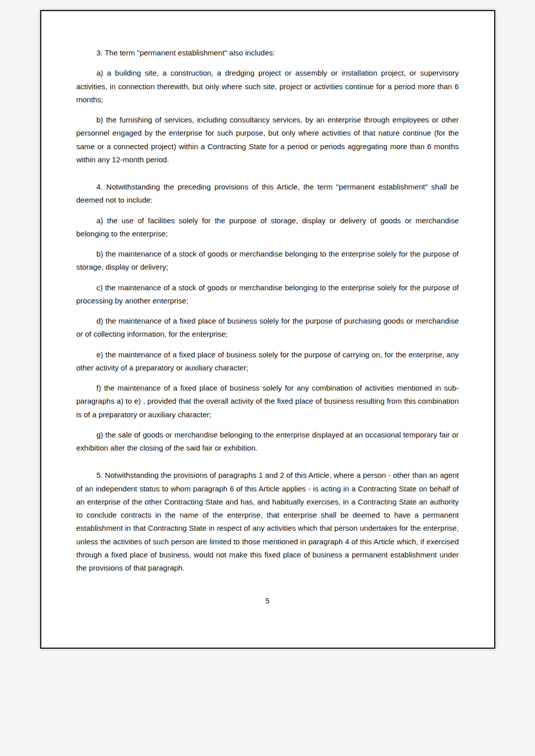3. The term "permanent establishment" also includes:
a) a building site, a construction, a dredging project or assembly or installation project, or supervisory activities, in connection therewith, but only where such site, project or activities continue for a period more than 6 months;
b) the furnishing of services, including consultancy services, by an enterprise through employees or other personnel engaged by the enterprise for such purpose, but only where activities of that nature continue (for the same or a connected project) within a Contracting State for a period or periods aggregating more than 6 months within any 12-month period.
4. Notwithstanding the preceding provisions of this Article, the term "permanent establishment" shall be deemed not to include:
a) the use of facilities solely for the purpose of storage, display or delivery of goods or merchandise belonging to the enterprise;
b) the maintenance of a stock of goods or merchandise belonging to the enterprise solely for the purpose of storage, display or delivery;
c) the maintenance of a stock of goods or merchandise belonging to the enterprise solely for the purpose of processing by another enterprise;
d) the maintenance of a fixed place of business solely for the purpose of purchasing goods or merchandise or of collecting information, for the enterprise;
e) the maintenance of a fixed place of business solely for the purpose of carrying on, for the enterprise, any other activity of a preparatory or auxiliary character;
f) the maintenance of a fixed place of business solely for any combination of activities mentioned in sub-paragraphs a) to e) , provided that the overall activity of the fixed place of business resulting from this combination is of a preparatory or auxiliary character;
g) the sale of goods or merchandise belonging to the enterprise displayed at an occasional temporary fair or exhibition alter the closing of the said fair or exhibition.
5. Notwithstanding the provisions of paragraphs 1 and 2 of this Article, where a person - other than an agent of an independent status to whom paragraph 6 of this Article applies - is acting in a Contracting State on behalf of an enterprise of the other Contracting State and has, and habitually exercises, in a Contracting State an authority to conclude contracts in the name of the enterprise, that enterprise shall be deemed to have a permanent establishment in that Contracting State in respect of any activities which that person undertakes for the enterprise, unless the activities of such person are limited to those mentioned in paragraph 4 of this Article which, if exercised through a fixed place of business, would not make this fixed place of business a permanent establishment under the provisions of that paragraph.
5